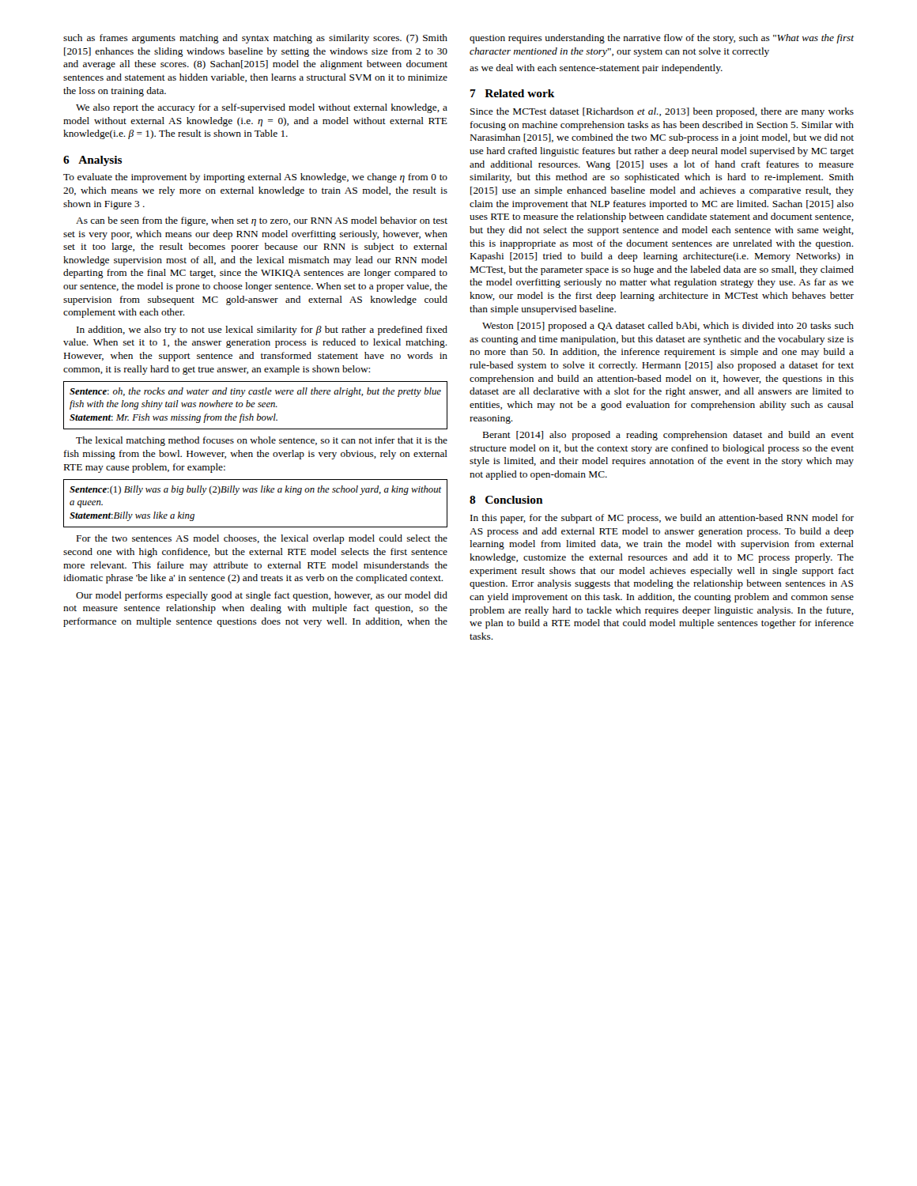such as frames arguments matching and syntax matching as similarity scores. (7) Smith [2015] enhances the sliding windows baseline by setting the windows size from 2 to 30 and average all these scores. (8) Sachan[2015] model the alignment between document sentences and statement as hidden variable, then learns a structural SVM on it to minimize the loss on training data.
We also report the accuracy for a self-supervised model without external knowledge, a model without external AS knowledge (i.e. η = 0), and a model without external RTE knowledge(i.e. β = 1). The result is shown in Table 1.
6 Analysis
To evaluate the improvement by importing external AS knowledge, we change η from 0 to 20, which means we rely more on external knowledge to train AS model, the result is shown in Figure 3 .
As can be seen from the figure, when set η to zero, our RNN AS model behavior on test set is very poor, which means our deep RNN model overfitting seriously, however, when set it too large, the result becomes poorer because our RNN is subject to external knowledge supervision most of all, and the lexical mismatch may lead our RNN model departing from the final MC target, since the WIKIQA sentences are longer compared to our sentence, the model is prone to choose longer sentence. When set to a proper value, the supervision from subsequent MC gold-answer and external AS knowledge could complement with each other.
In addition, we also try to not use lexical similarity for β but rather a predefined fixed value. When set it to 1, the answer generation process is reduced to lexical matching. However, when the support sentence and transformed statement have no words in common, it is really hard to get true answer, an example is shown below:
Sentence: oh, the rocks and water and tiny castle were all there alright, but the pretty blue fish with the long shiny tail was nowhere to be seen.
Statement: Mr. Fish was missing from the fish bowl.
The lexical matching method focuses on whole sentence, so it can not infer that it is the fish missing from the bowl. However, when the overlap is very obvious, rely on external RTE may cause problem, for example:
Sentence:(1) Billy was a big bully (2)Billy was like a king on the school yard, a king without a queen.
Statement:Billy was like a king
For the two sentences AS model chooses, the lexical overlap model could select the second one with high confidence, but the external RTE model selects the first sentence more relevant. This failure may attribute to external RTE model misunderstands the idiomatic phrase 'be like a' in sentence (2) and treats it as verb on the complicated context.
Our model performs especially good at single fact question, however, as our model did not measure sentence relationship when dealing with multiple fact question, so the performance on multiple sentence questions does not very well. In addition, when the question requires understanding the narrative flow of the story, such as "What was the first character mentioned in the story", our system can not solve it correctly
as we deal with each sentence-statement pair independently.
7 Related work
Since the MCTest dataset [Richardson et al., 2013] been proposed, there are many works focusing on machine comprehension tasks as has been described in Section 5. Similar with Narasimhan [2015], we combined the two MC sub-process in a joint model, but we did not use hard crafted linguistic features but rather a deep neural model supervised by MC target and additional resources. Wang [2015] uses a lot of hand craft features to measure similarity, but this method are so sophisticated which is hard to re-implement. Smith [2015] use an simple enhanced baseline model and achieves a comparative result, they claim the improvement that NLP features imported to MC are limited. Sachan [2015] also uses RTE to measure the relationship between candidate statement and document sentence, but they did not select the support sentence and model each sentence with same weight, this is inappropriate as most of the document sentences are unrelated with the question. Kapashi [2015] tried to build a deep learning architecture(i.e. Memory Networks) in MCTest, but the parameter space is so huge and the labeled data are so small, they claimed the model overfitting seriously no matter what regulation strategy they use. As far as we know, our model is the first deep learning architecture in MCTest which behaves better than simple unsupervised baseline.
Weston [2015] proposed a QA dataset called bAbi, which is divided into 20 tasks such as counting and time manipulation, but this dataset are synthetic and the vocabulary size is no more than 50. In addition, the inference requirement is simple and one may build a rule-based system to solve it correctly. Hermann [2015] also proposed a dataset for text comprehension and build an attention-based model on it, however, the questions in this dataset are all declarative with a slot for the right answer, and all answers are limited to entities, which may not be a good evaluation for comprehension ability such as causal reasoning.
Berant [2014] also proposed a reading comprehension dataset and build an event structure model on it, but the context story are confined to biological process so the event style is limited, and their model requires annotation of the event in the story which may not applied to open-domain MC.
8 Conclusion
In this paper, for the subpart of MC process, we build an attention-based RNN model for AS process and add external RTE model to answer generation process. To build a deep learning model from limited data, we train the model with supervision from external knowledge, customize the external resources and add it to MC process properly. The experiment result shows that our model achieves especially well in single support fact question. Error analysis suggests that modeling the relationship between sentences in AS can yield improvement on this task. In addition, the counting problem and common sense problem are really hard to tackle which requires deeper linguistic analysis. In the future, we plan to build a RTE model that could model multiple sentences together for inference tasks.